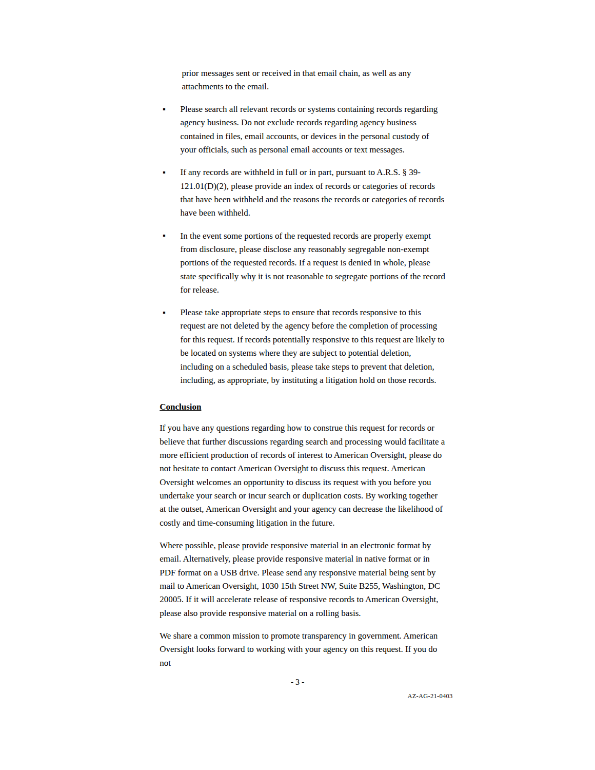prior messages sent or received in that email chain, as well as any attachments to the email.
Please search all relevant records or systems containing records regarding agency business. Do not exclude records regarding agency business contained in files, email accounts, or devices in the personal custody of your officials, such as personal email accounts or text messages.
If any records are withheld in full or in part, pursuant to A.R.S. § 39-121.01(D)(2), please provide an index of records or categories of records that have been withheld and the reasons the records or categories of records have been withheld.
In the event some portions of the requested records are properly exempt from disclosure, please disclose any reasonably segregable non-exempt portions of the requested records. If a request is denied in whole, please state specifically why it is not reasonable to segregate portions of the record for release.
Please take appropriate steps to ensure that records responsive to this request are not deleted by the agency before the completion of processing for this request. If records potentially responsive to this request are likely to be located on systems where they are subject to potential deletion, including on a scheduled basis, please take steps to prevent that deletion, including, as appropriate, by instituting a litigation hold on those records.
Conclusion
If you have any questions regarding how to construe this request for records or believe that further discussions regarding search and processing would facilitate a more efficient production of records of interest to American Oversight, please do not hesitate to contact American Oversight to discuss this request. American Oversight welcomes an opportunity to discuss its request with you before you undertake your search or incur search or duplication costs. By working together at the outset, American Oversight and your agency can decrease the likelihood of costly and time-consuming litigation in the future.
Where possible, please provide responsive material in an electronic format by email. Alternatively, please provide responsive material in native format or in PDF format on a USB drive. Please send any responsive material being sent by mail to American Oversight, 1030 15th Street NW, Suite B255, Washington, DC 20005. If it will accelerate release of responsive records to American Oversight, please also provide responsive material on a rolling basis.
We share a common mission to promote transparency in government. American Oversight looks forward to working with your agency on this request. If you do not
- 3 -
AZ-AG-21-0403